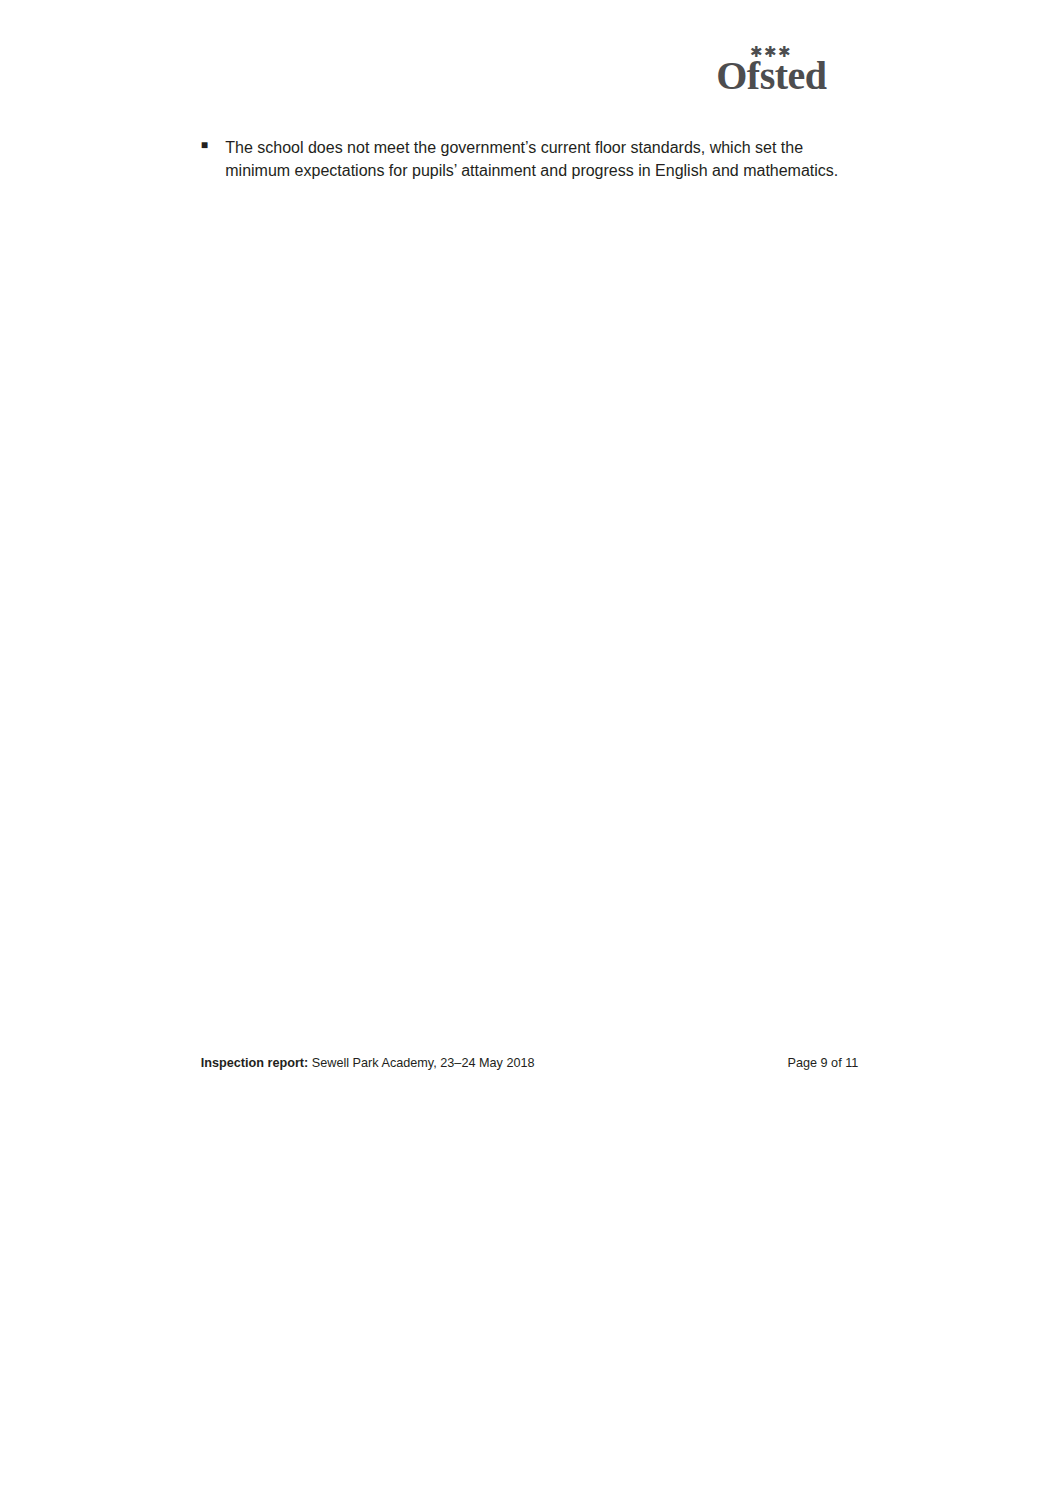✱✱✱
Ofsted
The school does not meet the government’s current floor standards, which set the minimum expectations for pupils’ attainment and progress in English and mathematics.
Inspection report: Sewell Park Academy, 23–24 May 2018
Page 9 of 11